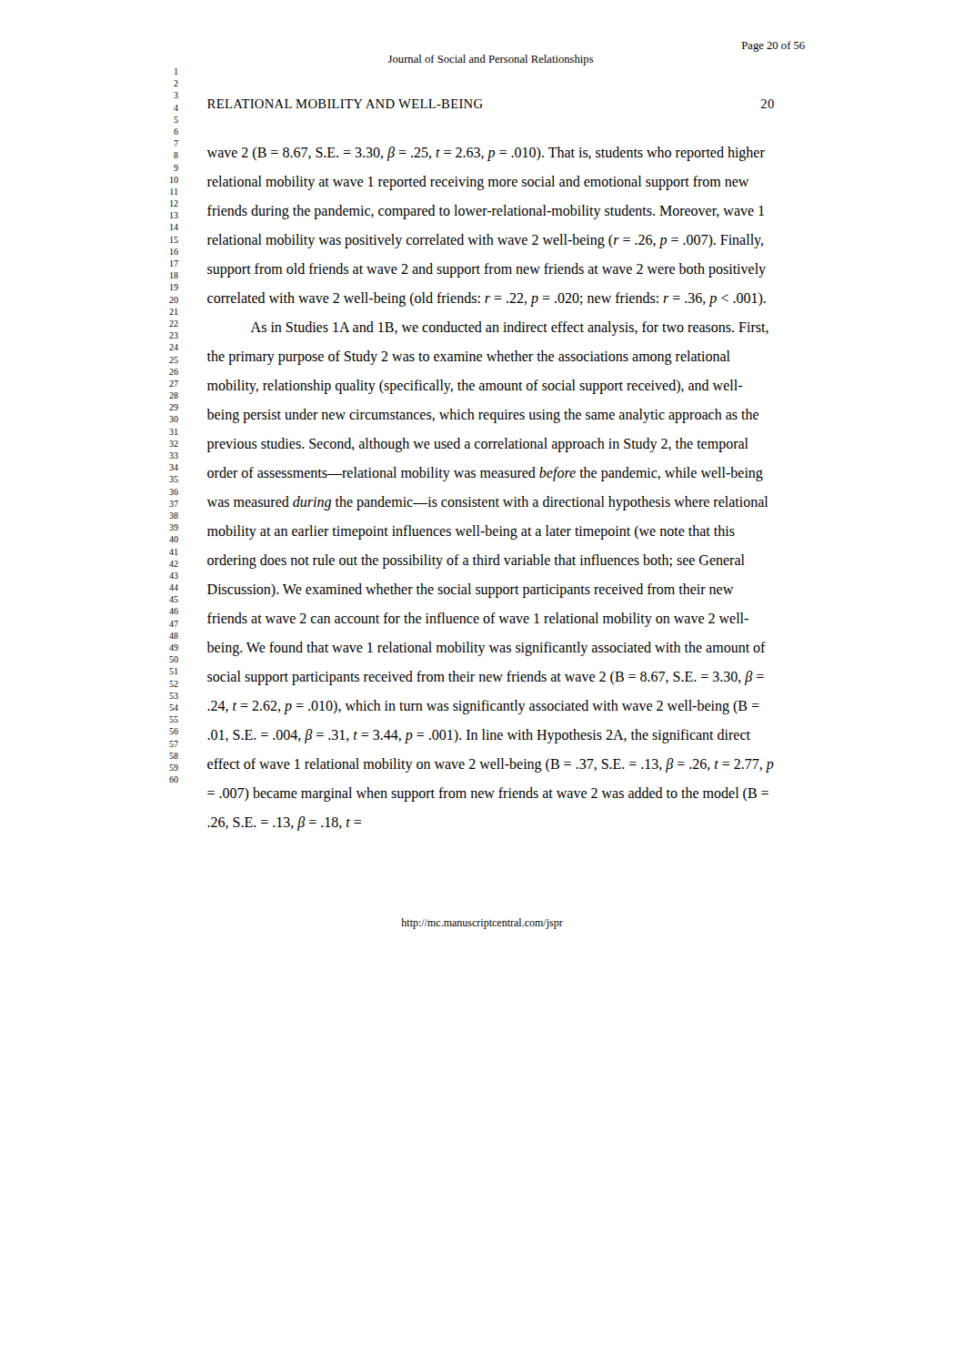Page 20 of 56
Journal of Social and Personal Relationships
12345678910 11121314151617181920 21222324252627282930 31323334353637383940 41424344454647484950 51525354555657585960
Relational Mobility and Well-Being 20
wave 2 (B = 8.67, S.E. = 3.30, β = .25, t = 2.63, p = .010). That is, students who reported higher relational mobility at wave 1 reported receiving more social and emotional support from new friends during the pandemic, compared to lower-relational-mobility students. Moreover, wave 1 relational mobility was positively correlated with wave 2 well-being (r = .26, p = .007). Finally, support from old friends at wave 2 and support from new friends at wave 2 were both positively correlated with wave 2 well-being (old friends: r = .22, p = .020; new friends: r = .36, p < .001).
As in Studies 1A and 1B, we conducted an indirect effect analysis, for two reasons. First, the primary purpose of Study 2 was to examine whether the associations among relational mobility, relationship quality (specifically, the amount of social support received), and well-being persist under new circumstances, which requires using the same analytic approach as the previous studies. Second, although we used a correlational approach in Study 2, the temporal order of assessments—relational mobility was measured before the pandemic, while well-being was measured during the pandemic—is consistent with a directional hypothesis where relational mobility at an earlier timepoint influences well-being at a later timepoint (we note that this ordering does not rule out the possibility of a third variable that influences both; see General Discussion). We examined whether the social support participants received from their new friends at wave 2 can account for the influence of wave 1 relational mobility on wave 2 well-being. We found that wave 1 relational mobility was significantly associated with the amount of social support participants received from their new friends at wave 2 (B = 8.67, S.E. = 3.30, β = .24, t = 2.62, p = .010), which in turn was significantly associated with wave 2 well-being (B = .01, S.E. = .004, β = .31, t = 3.44, p = .001). In line with Hypothesis 2A, the significant direct effect of wave 1 relational mobility on wave 2 well-being (B = .37, S.E. = .13, β = .26, t = 2.77, p = .007) became marginal when support from new friends at wave 2 was added to the model (B = .26, S.E. = .13, β = .18, t =
http://mc.manuscriptcentral.com/jspr